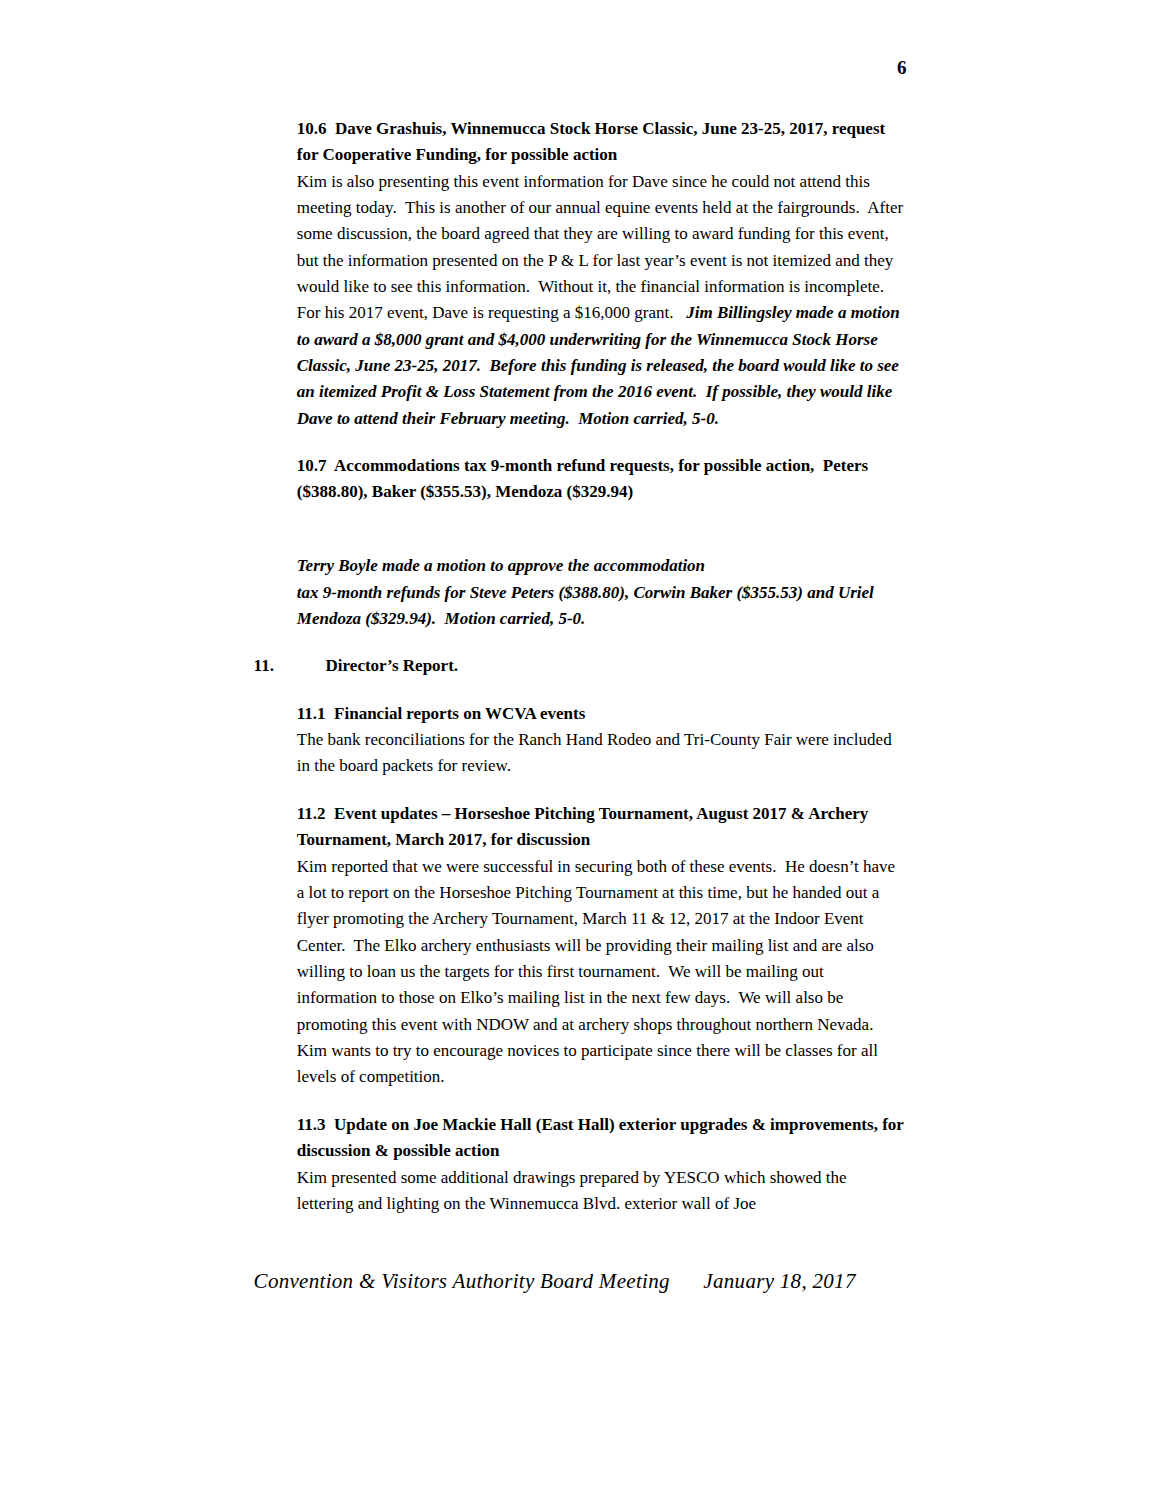6
10.6 Dave Grashuis, Winnemucca Stock Horse Classic, June 23-25, 2017, request for Cooperative Funding, for possible action
Kim is also presenting this event information for Dave since he could not attend this meeting today. This is another of our annual equine events held at the fairgrounds. After some discussion, the board agreed that they are willing to award funding for this event, but the information presented on the P & L for last year’s event is not itemized and they would like to see this information. Without it, the financial information is incomplete. For his 2017 event, Dave is requesting a $16,000 grant. Jim Billingsley made a motion to award a $8,000 grant and $4,000 underwriting for the Winnemucca Stock Horse Classic, June 23-25, 2017. Before this funding is released, the board would like to see an itemized Profit & Loss Statement from the 2016 event. If possible, they would like Dave to attend their February meeting. Motion carried, 5-0.
10.7 Accommodations tax 9-month refund requests, for possible action, Peters ($388.80), Baker ($355.53), Mendoza ($329.94)
Terry Boyle made a motion to approve the accommodation
tax 9-month refunds for Steve Peters ($388.80), Corwin Baker ($355.53) and Uriel Mendoza ($329.94). Motion carried, 5-0.
11.
Director’s Report.
11.1 Financial reports on WCVA events
The bank reconciliations for the Ranch Hand Rodeo and Tri-County Fair were included in the board packets for review.
11.2 Event updates – Horseshoe Pitching Tournament, August 2017 & Archery Tournament, March 2017, for discussion
Kim reported that we were successful in securing both of these events. He doesn’t have a lot to report on the Horseshoe Pitching Tournament at this time, but he handed out a flyer promoting the Archery Tournament, March 11 & 12, 2017 at the Indoor Event Center. The Elko archery enthusiasts will be providing their mailing list and are also willing to loan us the targets for this first tournament. We will be mailing out information to those on Elko’s mailing list in the next few days. We will also be promoting this event with NDOW and at archery shops throughout northern Nevada. Kim wants to try to encourage novices to participate since there will be classes for all levels of competition.
11.3 Update on Joe Mackie Hall (East Hall) exterior upgrades & improvements, for discussion & possible action
Kim presented some additional drawings prepared by YESCO which showed the lettering and lighting on the Winnemucca Blvd. exterior wall of Joe
Convention & Visitors Authority Board Meeting January 18, 2017